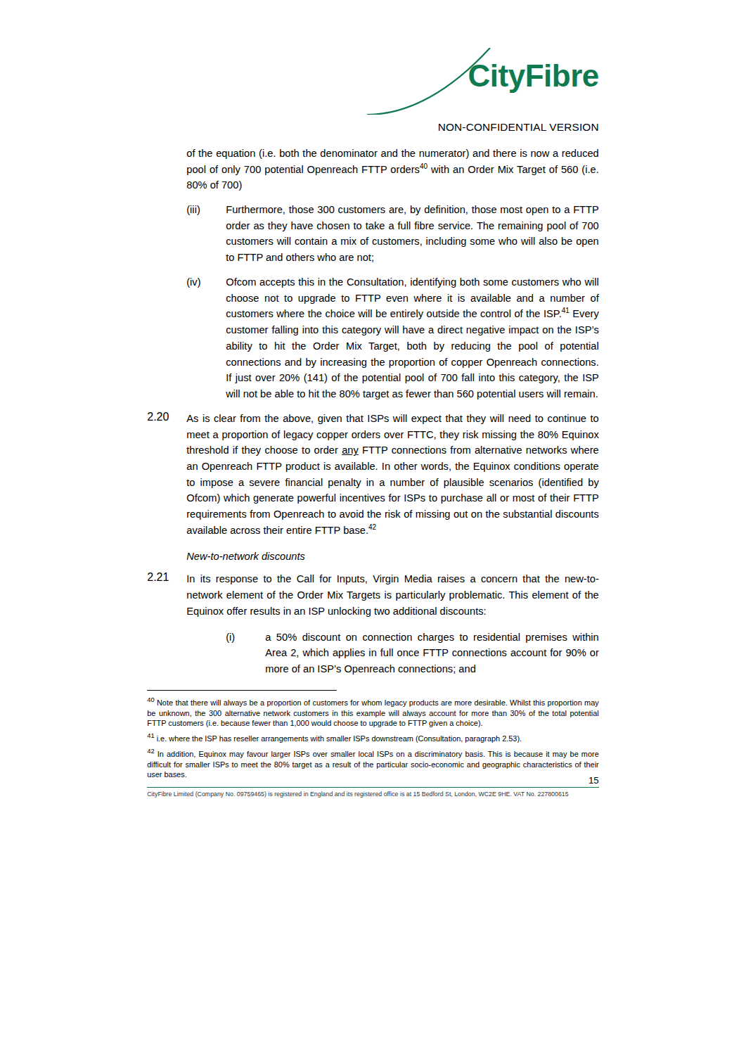City Fibre
NON-CONFIDENTIAL VERSION
of the equation (i.e. both the denominator and the numerator) and there is now a reduced pool of only 700 potential Openreach FTTP orders40 with an Order Mix Target of 560 (i.e. 80% of 700)
(iii) Furthermore, those 300 customers are, by definition, those most open to a FTTP order as they have chosen to take a full fibre service. The remaining pool of 700 customers will contain a mix of customers, including some who will also be open to FTTP and others who are not;
(iv) Ofcom accepts this in the Consultation, identifying both some customers who will choose not to upgrade to FTTP even where it is available and a number of customers where the choice will be entirely outside the control of the ISP.41 Every customer falling into this category will have a direct negative impact on the ISP’s ability to hit the Order Mix Target, both by reducing the pool of potential connections and by increasing the proportion of copper Openreach connections. If just over 20% (141) of the potential pool of 700 fall into this category, the ISP will not be able to hit the 80% target as fewer than 560 potential users will remain.
2.20
As is clear from the above, given that ISPs will expect that they will need to continue to meet a proportion of legacy copper orders over FTTC, they risk missing the 80% Equinox threshold if they choose to order any FTTP connections from alternative networks where an Openreach FTTP product is available. In other words, the Equinox conditions operate to impose a severe financial penalty in a number of plausible scenarios (identified by Ofcom) which generate powerful incentives for ISPs to purchase all or most of their FTTP requirements from Openreach to avoid the risk of missing out on the substantial discounts available across their entire FTTP base.42
New-to-network discounts
2.21
In its response to the Call for Inputs, Virgin Media raises a concern that the new-to-network element of the Order Mix Targets is particularly problematic. This element of the Equinox offer results in an ISP unlocking two additional discounts:
(i) a 50% discount on connection charges to residential premises within Area 2, which applies in full once FTTP connections account for 90% or more of an ISP’s Openreach connections; and
40 Note that there will always be a proportion of customers for whom legacy products are more desirable. Whilst this proportion may be unknown, the 300 alternative network customers in this example will always account for more than 30% of the total potential FTTP customers (i.e. because fewer than 1,000 would choose to upgrade to FTTP given a choice).
41 i.e. where the ISP has reseller arrangements with smaller ISPs downstream (Consultation, paragraph 2.53).
42 In addition, Equinox may favour larger ISPs over smaller local ISPs on a discriminatory basis. This is because it may be more difficult for smaller ISPs to meet the 80% target as a result of the particular socio-economic and geographic characteristics of their user bases.
15
CityFibre Limited (Company No. 09759465) is registered in England and its registered office is at 15 Bedford St, London, WC2E 9HE. VAT No. 227800615